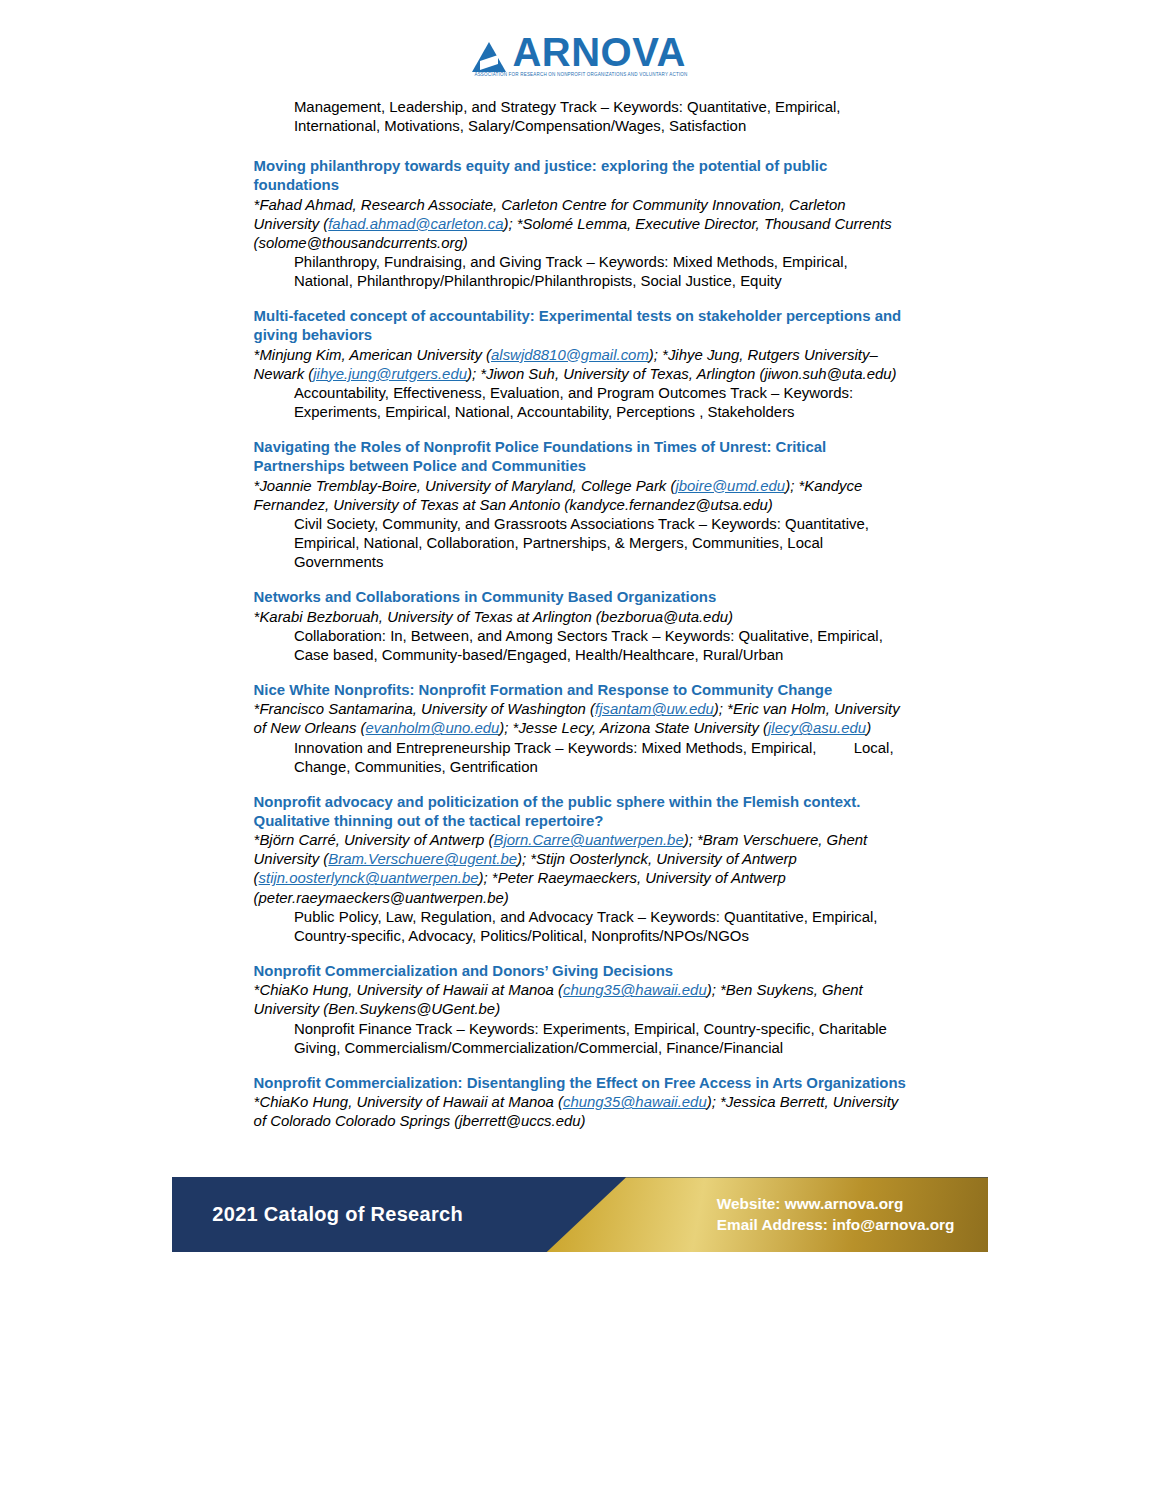ARNOVA
Association for Research on Nonprofit Organizations and Voluntary Action
Management, Leadership, and Strategy Track – Keywords: Quantitative, Empirical, International, Motivations, Salary/Compensation/Wages, Satisfaction
Moving philanthropy towards equity and justice: exploring the potential of public foundations
*Fahad Ahmad, Research Associate, Carleton Centre for Community Innovation, Carleton University (fahad.ahmad@carleton.ca); *Solomé Lemma, Executive Director, Thousand Currents (solome@thousandcurrents.org)
Philanthropy, Fundraising, and Giving Track – Keywords: Mixed Methods, Empirical, National, Philanthropy/Philanthropic/Philanthropists, Social Justice, Equity
Multi-faceted concept of accountability: Experimental tests on stakeholder perceptions and giving behaviors
*Minjung Kim, American University (alswjd8810@gmail.com); *Jihye Jung, Rutgers University–Newark (jihye.jung@rutgers.edu); *Jiwon Suh, University of Texas, Arlington (jiwon.suh@uta.edu)
Accountability, Effectiveness, Evaluation, and Program Outcomes Track – Keywords: Experiments, Empirical, National, Accountability, Perceptions , Stakeholders
Navigating the Roles of Nonprofit Police Foundations in Times of Unrest: Critical Partnerships between Police and Communities
*Joannie Tremblay-Boire, University of Maryland, College Park (jboire@umd.edu); *Kandyce Fernandez, University of Texas at San Antonio (kandyce.fernandez@utsa.edu)
Civil Society, Community, and Grassroots Associations Track – Keywords: Quantitative, Empirical, National, Collaboration, Partnerships, & Mergers, Communities, Local Governments
Networks and Collaborations in Community Based Organizations
*Karabi Bezboruah, University of Texas at Arlington (bezborua@uta.edu)
Collaboration: In, Between, and Among Sectors Track – Keywords: Qualitative, Empirical, Case based, Community-based/Engaged, Health/Healthcare, Rural/Urban
Nice White Nonprofits: Nonprofit Formation and Response to Community Change
*Francisco Santamarina, University of Washington (fjsantam@uw.edu); *Eric van Holm, University of New Orleans (evanholm@uno.edu); *Jesse Lecy, Arizona State University (jlecy@asu.edu)
Innovation and Entrepreneurship Track – Keywords: Mixed Methods, Empirical, Local, Change, Communities, Gentrification
Nonprofit advocacy and politicization of the public sphere within the Flemish context. Qualitative thinning out of the tactical repertoire?
*Björn Carré, University of Antwerp (Bjorn.Carre@uantwerpen.be); *Bram Verschuere, Ghent University (Bram.Verschuere@ugent.be); *Stijn Oosterlynck, University of Antwerp (stijn.oosterlynck@uantwerpen.be); *Peter Raeymaeckers, University of Antwerp (peter.raeymaeckers@uantwerpen.be)
Public Policy, Law, Regulation, and Advocacy Track – Keywords: Quantitative, Empirical, Country-specific, Advocacy, Politics/Political, Nonprofits/NPOs/NGOs
Nonprofit Commercialization and Donors’ Giving Decisions
*ChiaKo Hung, University of Hawaii at Manoa (chung35@hawaii.edu); *Ben Suykens, Ghent University (Ben.Suykens@UGent.be)
Nonprofit Finance Track – Keywords: Experiments, Empirical, Country-specific, Charitable Giving, Commercialism/Commercialization/Commercial, Finance/Financial
Nonprofit Commercialization: Disentangling the Effect on Free Access in Arts Organizations
*ChiaKo Hung, University of Hawaii at Manoa (chung35@hawaii.edu); *Jessica Berrett, University of Colorado Colorado Springs (jberrett@uccs.edu)
2021 Catalog of Research
Website: www.arnova.org
Email Address: info@arnova.org